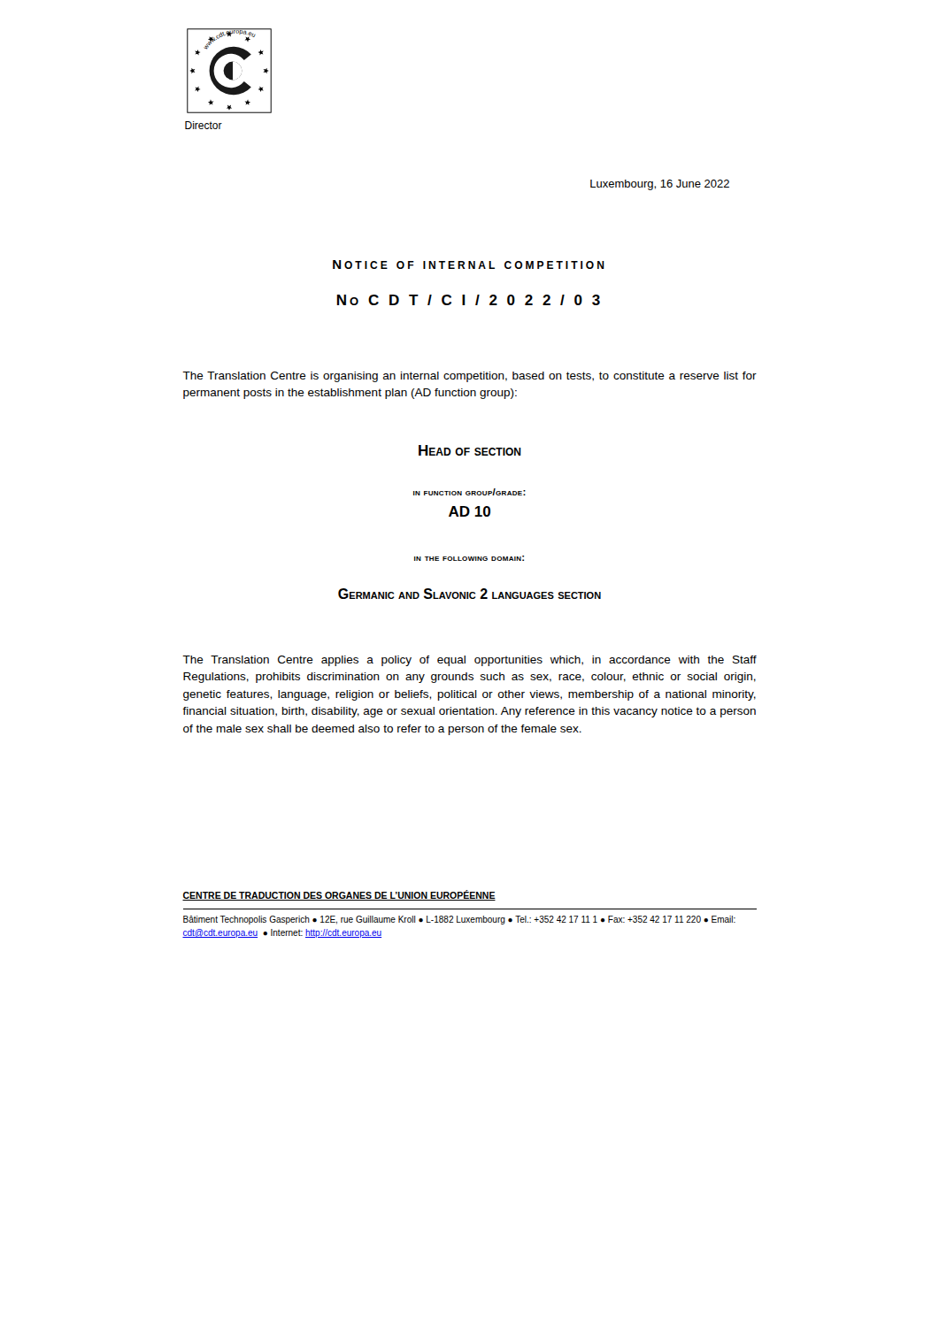www.cdt.europa.eu
Director
Luxembourg, 16 June 2022
NOTICE OF INTERNAL COMPETITION
NO C D T / C I / 2 0 2 2 / 0 3
The Translation Centre is organising an internal competition, based on tests, to constitute a reserve list for permanent posts in the establishment plan (AD function group):
Head of section
in function group/grade:
AD 10
in the following domain:
Germanic and Slavonic 2 languages section
The Translation Centre applies a policy of equal opportunities which, in accordance with the Staff Regulations, prohibits discrimination on any grounds such as sex, race, colour, ethnic or social origin, genetic features, language, religion or beliefs, political or other views, membership of a national minority, financial situation, birth, disability, age or sexual orientation. Any reference in this vacancy notice to a person of the male sex shall be deemed also to refer to a person of the female sex.
CENTRE DE TRADUCTION DES ORGANES DE L’UNION EUROPÉENNE
Bâtiment Technopolis Gasperich ● 12E, rue Guillaume Kroll ● L-1882 Luxembourg ● Tel.: +352 42 17 11 1 ● Fax: +352 42 17 11 220 ● Email: cdt@cdt.europa.eu ● Internet: http://cdt.europa.eu